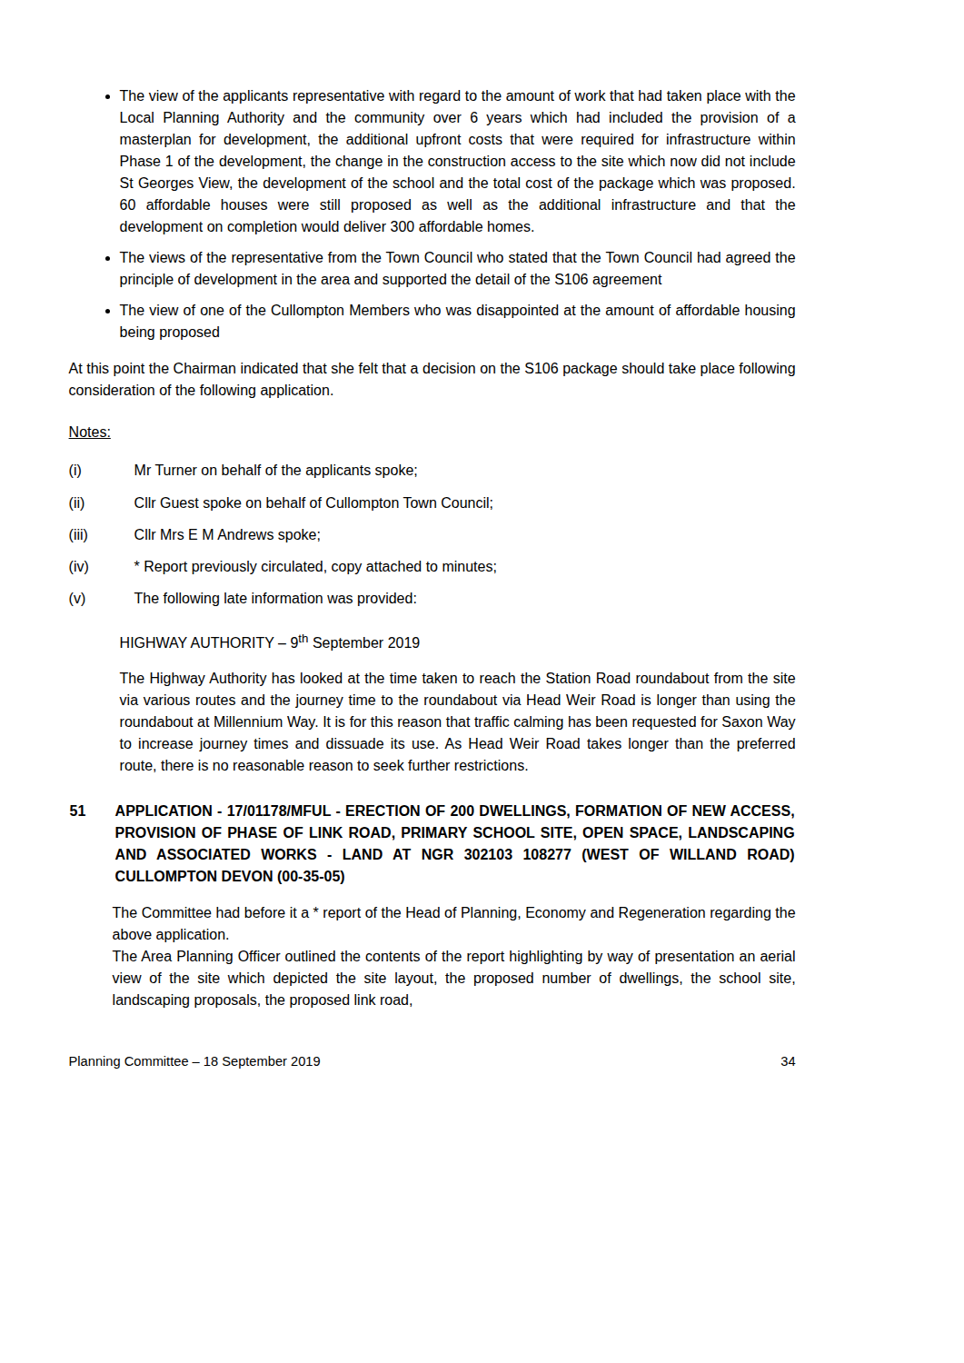The view of the applicants representative with regard to the amount of work that had taken place with the Local Planning Authority and the community over 6 years which had included the provision of a masterplan for development, the additional upfront costs that were required for infrastructure within Phase 1 of the development, the change in the construction access to the site which now did not include St Georges View, the development of the school and the total cost of the package which was proposed. 60 affordable houses were still proposed as well as the additional infrastructure and that the development on completion would deliver 300 affordable homes.
The views of the representative from the Town Council who stated that the Town Council had agreed the principle of development in the area and supported the detail of the S106 agreement
The view of one of the Cullompton Members who was disappointed at the amount of affordable housing being proposed
At this point the Chairman indicated that she felt that a decision on the S106 package should take place following consideration of the following application.
Notes:
| (i) | Mr Turner on behalf of the applicants spoke; |
| (ii) | Cllr Guest spoke on behalf of Cullompton Town Council; |
| (iii) | Cllr Mrs E M Andrews spoke; |
| (iv) | * Report previously circulated, copy attached to minutes; |
| (v) | The following late information was provided: |
HIGHWAY AUTHORITY – 9th September 2019
The Highway Authority has looked at the time taken to reach the Station Road roundabout from the site via various routes and the journey time to the roundabout via Head Weir Road is longer than using the roundabout at Millennium Way. It is for this reason that traffic calming has been requested for Saxon Way to increase journey times and dissuade its use. As Head Weir Road takes longer than the preferred route, there is no reasonable reason to seek further restrictions.
| 51 | APPLICATION - 17/01178/MFUL - ERECTION OF 200 DWELLINGS, FORMATION OF NEW ACCESS, PROVISION OF PHASE OF LINK ROAD, PRIMARY SCHOOL SITE, OPEN SPACE, LANDSCAPING AND ASSOCIATED WORKS - LAND AT NGR 302103 108277 (WEST OF WILLAND ROAD) CULLOMPTON DEVON (00-35-05) |
The Committee had before it a * report of the Head of Planning, Economy and Regeneration regarding the above application.
The Area Planning Officer outlined the contents of the report highlighting by way of presentation an aerial view of the site which depicted the site layout, the proposed number of dwellings, the school site, landscaping proposals, the proposed link road,
Planning Committee – 18 September 2019
34